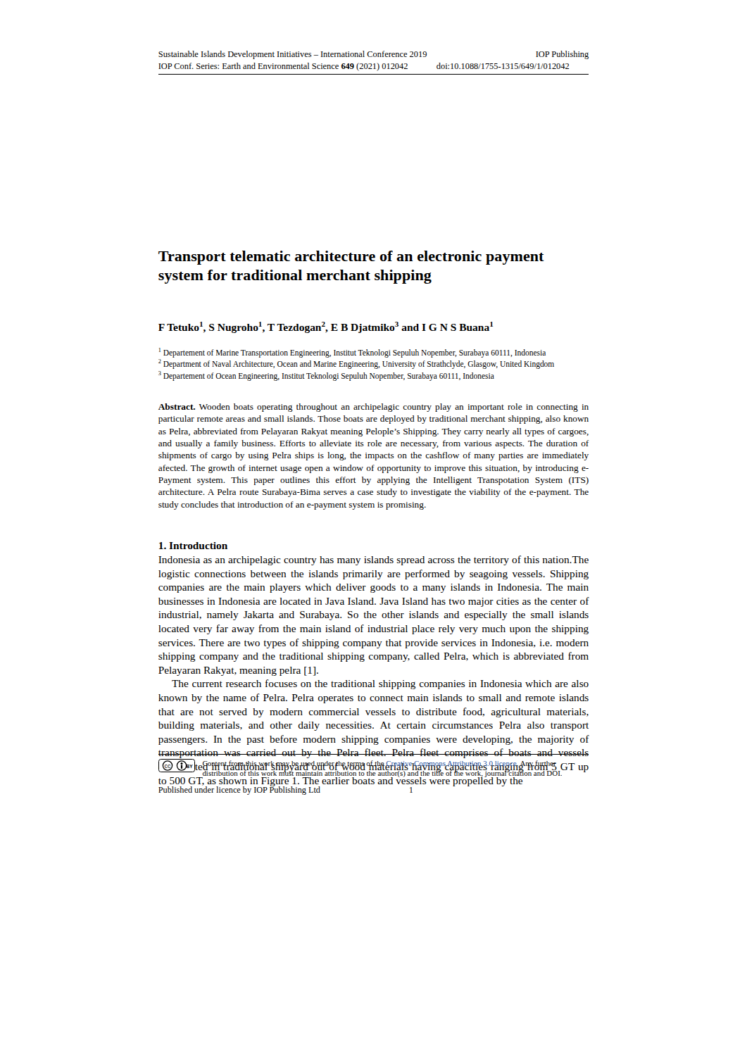Sustainable Islands Development Initiatives – International Conference 2019 IOP Publishing
IOP Conf. Series: Earth and Environmental Science 649 (2021) 012042 doi:10.1088/1755-1315/649/1/012042
Transport telematic architecture of an electronic payment system for traditional merchant shipping
F Tetuko1, S Nugroho1, T Tezdogan2, E B Djatmiko3 and I G N S Buana1
1 Departement of Marine Transportation Engineering, Institut Teknologi Sepuluh Nopember, Surabaya 60111, Indonesia
2 Department of Naval Architecture, Ocean and Marine Engineering, University of Strathclyde, Glasgow, United Kingdom
3 Departement of Ocean Engineering, Institut Teknologi Sepuluh Nopember, Surabaya 60111, Indonesia
Abstract. Wooden boats operating throughout an archipelagic country play an important role in connecting in particular remote areas and small islands. Those boats are deployed by traditional merchant shipping, also known as Pelra, abbreviated from Pelayaran Rakyat meaning Pelople’s Shipping. They carry nearly all types of cargoes, and usually a family business. Efforts to alleviate its role are necessary, from various aspects. The duration of shipments of cargo by using Pelra ships is long, the impacts on the cashflow of many parties are immediately afected. The growth of internet usage open a window of opportunity to improve this situation, by introducing e-Payment system. This paper outlines this effort by applying the Intelligent Transpotation System (ITS) architecture. A Pelra route Surabaya-Bima serves a case study to investigate the viability of the e-payment. The study concludes that introduction of an e-payment system is promising.
1. Introduction
Indonesia as an archipelagic country has many islands spread across the territory of this nation.The logistic connections between the islands primarily are performed by seagoing vessels. Shipping companies are the main players which deliver goods to a many islands in Indonesia. The main businesses in Indonesia are located in Java Island. Java Island has two major cities as the center of industrial, namely Jakarta and Surabaya. So the other islands and especially the small islands located very far away from the main island of industrial place rely very much upon the shipping services. There are two types of shipping company that provide services in Indonesia, i.e. modern shipping company and the traditional shipping company, called Pelra, which is abbreviated from Pelayaran Rakyat, meaning pelra [1].
The current research focuses on the traditional shipping companies in Indonesia which are also known by the name of Pelra. Pelra operates to connect main islands to small and remote islands that are not served by modern commercial vessels to distribute food, agricultural materials, building materials, and other daily necessities. At certain circumstances Pelra also transport passengers. In the past before modern shipping companies were developing, the majority of transportation was carried out by the Pelra fleet. Pelra fleet comprises of boats and vessels constructed in traditional shipyard out of wood materials having capacities ranging from 5 GT up to 500 GT, as shown in Figure 1. The earlier boats and vessels were propelled by the
cc BY
Content from this work may be used under the terms of the Creative Commons Attribution 3.0 licence. Any further distribution of this work must maintain attribution to the author(s) and the title of the work, journal citation and DOI.
Published under licence by IOP Publishing Ltd 1